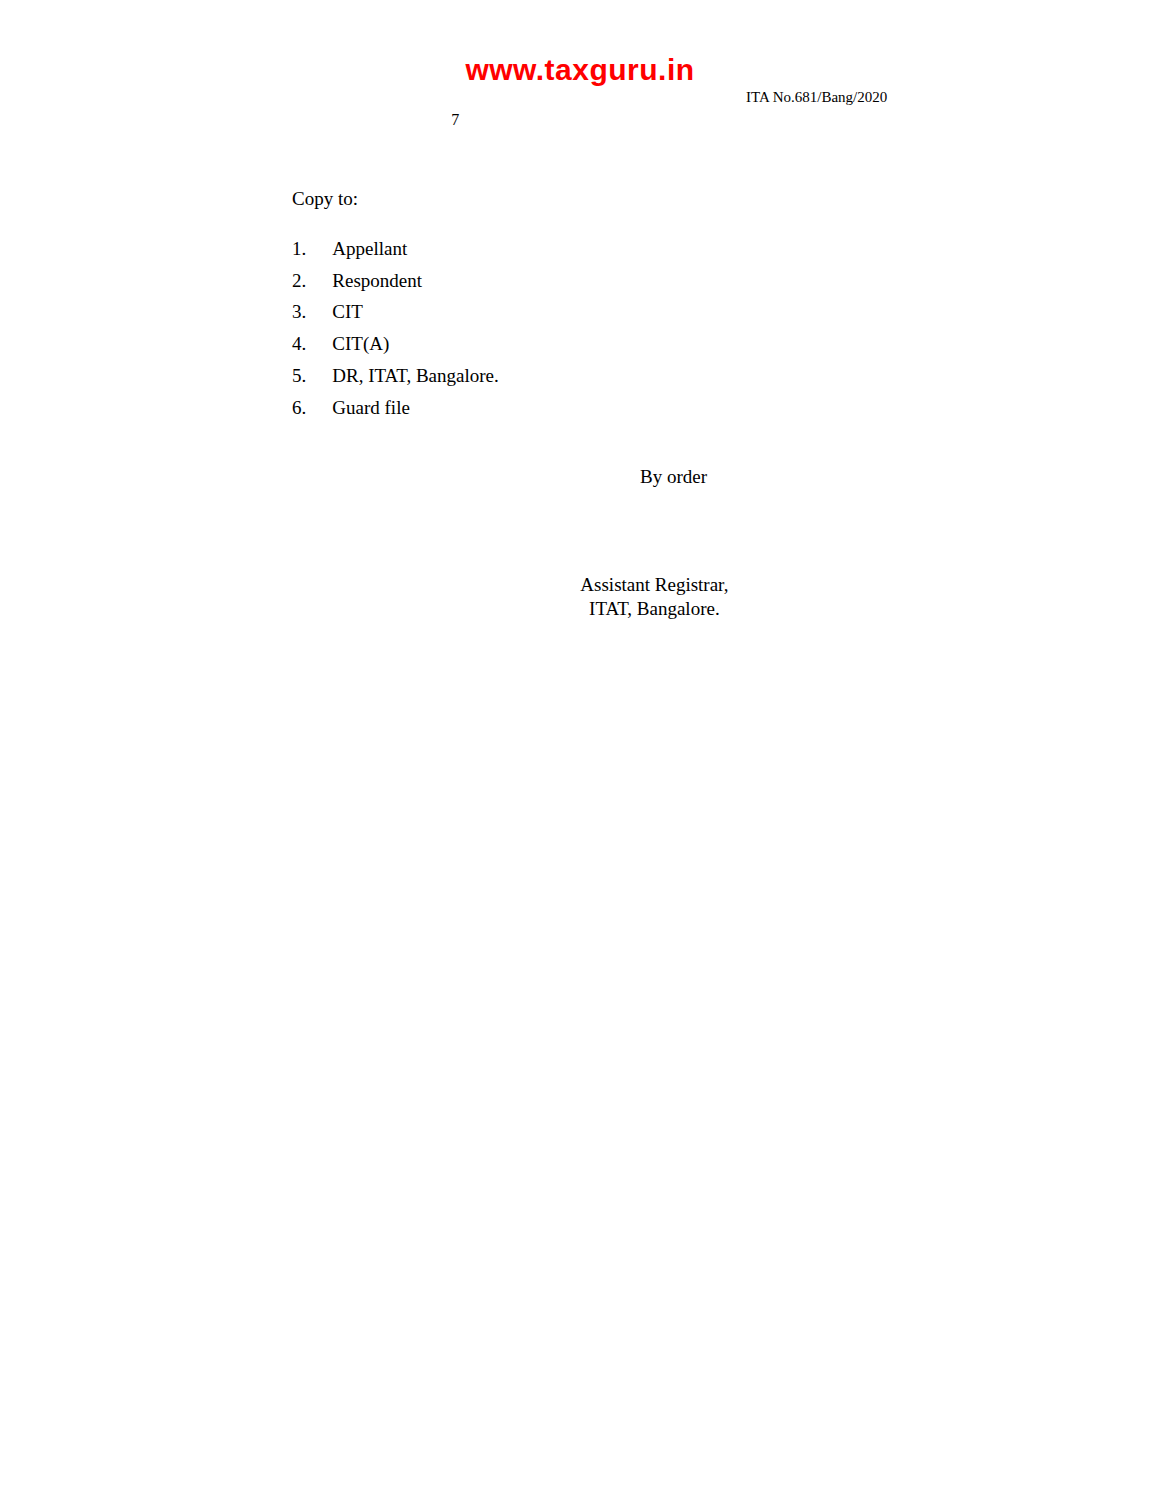www.taxguru.in
ITA No.681/Bang/2020
7
Copy to:
1. Appellant
2. Respondent
3. CIT
4. CIT(A)
5. DR, ITAT, Bangalore.
6. Guard file
By order
Assistant Registrar,
ITAT, Bangalore.